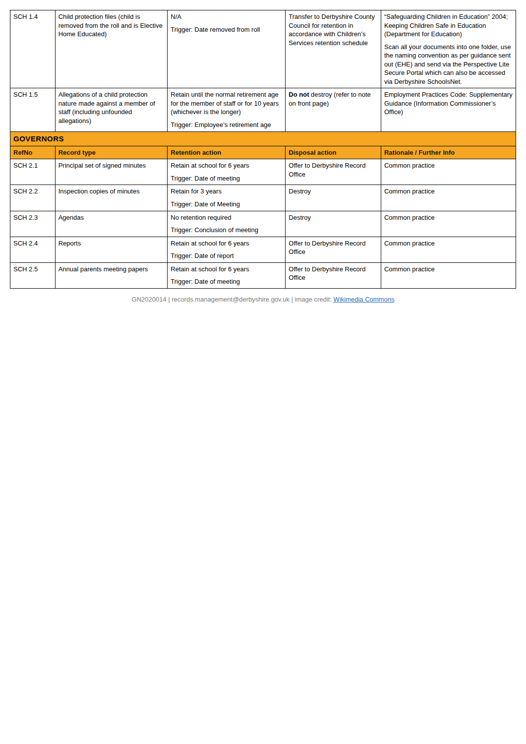| SCH 1.4 | Child protection files (child is removed from the roll and is Elective Home Educated) | N/A Trigger: Date removed from roll | Transfer to Derbyshire County Council for retention in accordance with Children’s Services retention schedule | “Safeguarding Children in Education” 2004; Keeping Children Safe in Education (Department for Education) Scan all your documents into one folder, use the naming convention as per guidance sent out (EHE) and send via the Perspective Lite Secure Portal which can also be accessed via Derbyshire SchoolsNet. |
| SCH 1.5 | Allegations of a child protection nature made against a member of staff (including unfounded allegations) | Retain until the normal retirement age for the member of staff or for 10 years (whichever is the longer) Trigger: Employee’s retirement age | Do not destroy (refer to note on front page) | Employment Practices Code: Supplementary Guidance (Information Commissioner’s Office) |
| GOVERNORS |
| RefNo | Record type | Retention action | Disposal action | Rationale / Further Info |
| SCH 2.1 | Principal set of signed minutes | Retain at school for 6 years Trigger: Date of meeting | Offer to Derbyshire Record Office | Common practice |
| SCH 2.2 | Inspection copies of minutes | Retain for 3 years Trigger: Date of Meeting | Destroy | Common practice |
| SCH 2.3 | Agendas | No retention required Trigger: Conclusion of meeting | Destroy | Common practice |
| SCH 2.4 | Reports | Retain at school for 6 years Trigger: Date of report | Offer to Derbyshire Record Office | Common practice |
| SCH 2.5 | Annual parents meeting papers | Retain at school for 6 years Trigger: Date of meeting | Offer to Derbyshire Record Office | Common practice |
GN2020014 | records.management@derbyshire.gov.uk | image credit: Wikimedia Commons